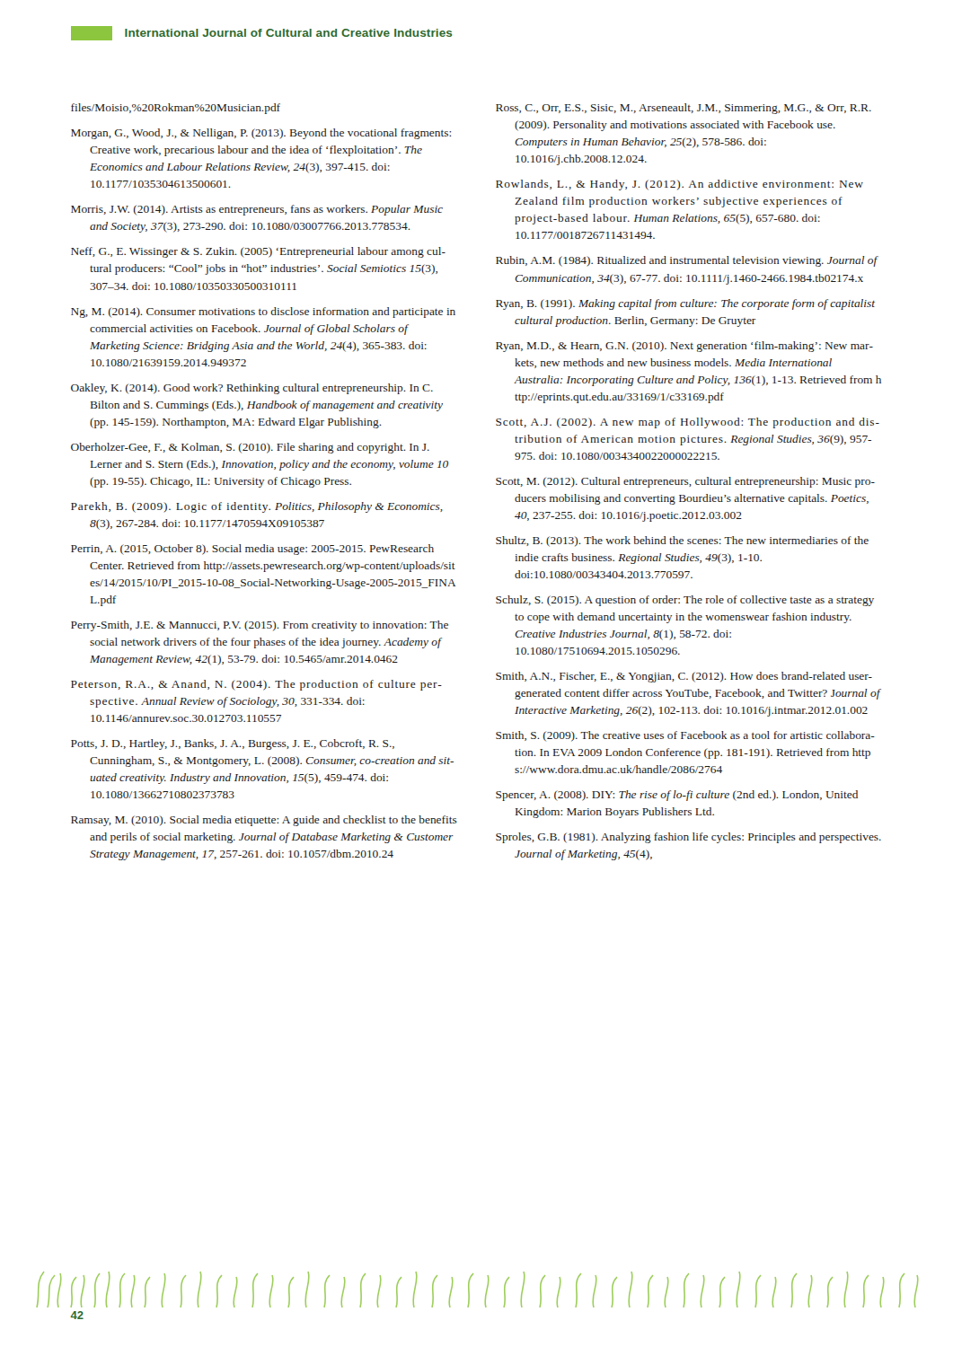International Journal of Cultural and Creative Industries
files/Moisio,%20Rokman%20Musician.pdf
Morgan, G., Wood, J., & Nelligan, P. (2013). Beyond the vocational fragments: Creative work, precarious labour and the idea of ‘flexploitation’. The Economics and Labour Relations Review, 24(3), 397-415. doi: 10.1177/1035304613500601.
Morris, J.W. (2014). Artists as entrepreneurs, fans as workers. Popular Music and Society, 37(3), 273-290. doi: 10.1080/03007766.2013.778534.
Neff, G., E. Wissinger & S. Zukin. (2005) ‘Entrepreneurial labour among cultural producers: “Cool” jobs in “hot” industries’. Social Semiotics 15(3), 307–34. doi: 10.1080/10350330500310111
Ng, M. (2014). Consumer motivations to disclose information and participate in commercial activities on Facebook. Journal of Global Scholars of Marketing Science: Bridging Asia and the World, 24(4), 365-383. doi: 10.1080/21639159.2014.949372
Oakley, K. (2014). Good work? Rethinking cultural entrepreneurship. In C. Bilton and S. Cummings (Eds.), Handbook of management and creativity (pp. 145-159). Northampton, MA: Edward Elgar Publishing.
Oberholzer-Gee, F., & Kolman, S. (2010). File sharing and copyright. In J. Lerner and S. Stern (Eds.), Innovation, policy and the economy, volume 10 (pp. 19-55). Chicago, IL: University of Chicago Press.
Parekh, B. (2009). Logic of identity. Politics, Philosophy & Economics, 8(3), 267-284. doi: 10.1177/1470594X09105387
Perrin, A. (2015, October 8). Social media usage: 2005-2015. PewResearch Center. Retrieved from http://assets.pewresearch.org/wp-content/uploads/sites/14/2015/10/PI_2015-10-08_Social-Networking-Usage-2005-2015_FINAL.pdf
Perry-Smith, J.E. & Mannucci, P.V. (2015). From creativity to innovation: The social network drivers of the four phases of the idea journey. Academy of Management Review, 42(1), 53-79. doi: 10.5465/amr.2014.0462
Peterson, R.A., & Anand, N. (2004). The production of culture perspective. Annual Review of Sociology, 30, 331-334. doi: 10.1146/annurev.soc.30.012703.110557
Potts, J. D., Hartley, J., Banks, J. A., Burgess, J. E., Cobcroft, R. S., Cunningham, S., & Montgomery, L. (2008). Consumer, co-creation and situated creativity. Industry and Innovation, 15(5), 459-474. doi: 10.1080/13662710802373783
Ramsay, M. (2010). Social media etiquette: A guide and checklist to the benefits and perils of social marketing. Journal of Database Marketing & Customer Strategy Management, 17, 257-261. doi: 10.1057/dbm.2010.24
Ross, C., Orr, E.S., Sisic, M., Arseneault, J.M., Simmering, M.G., & Orr, R.R. (2009). Personality and motivations associated with Facebook use. Computers in Human Behavior, 25(2), 578-586. doi: 10.1016/j.chb.2008.12.024.
Rowlands, L., & Handy, J. (2012). An addictive environment: New Zealand film production workers’ subjective experiences of project-based labour. Human Relations, 65(5), 657-680. doi: 10.1177/0018726711431494.
Rubin, A.M. (1984). Ritualized and instrumental television viewing. Journal of Communication, 34(3), 67-77. doi: 10.1111/j.1460-2466.1984.tb02174.x
Ryan, B. (1991). Making capital from culture: The corporate form of capitalist cultural production. Berlin, Germany: De Gruyter
Ryan, M.D., & Hearn, G.N. (2010). Next generation ‘film-making’: New markets, new methods and new business models. Media International Australia: Incorporating Culture and Policy, 136(1), 1-13. Retrieved from http://eprints.qut.edu.au/33169/1/c33169.pdf
Scott, A.J. (2002). A new map of Hollywood: The production and distribution of American motion pictures. Regional Studies, 36(9), 957-975. doi: 10.1080/0034340022000022215.
Scott, M. (2012). Cultural entrepreneurs, cultural entrepreneurship: Music producers mobilising and converting Bourdieu’s alternative capitals. Poetics, 40, 237-255. doi: 10.1016/j.poetic.2012.03.002
Shultz, B. (2013). The work behind the scenes: The new intermediaries of the indie crafts business. Regional Studies, 49(3), 1-10. doi:10.1080/00343404.2013.770597.
Schulz, S. (2015). A question of order: The role of collective taste as a strategy to cope with demand uncertainty in the womenswear fashion industry. Creative Industries Journal, 8(1), 58-72. doi: 10.1080/17510694.2015.1050296.
Smith, A.N., Fischer, E., & Yongjian, C. (2012). How does brand-related user-generated content differ across YouTube, Facebook, and Twitter? Journal of Interactive Marketing, 26(2), 102-113. doi: 10.1016/j.intmar.2012.01.002
Smith, S. (2009). The creative uses of Facebook as a tool for artistic collaboration. In EVA 2009 London Conference (pp. 181-191). Retrieved from https://www.dora.dmu.ac.uk/handle/2086/2764
Spencer, A. (2008). DIY: The rise of lo-fi culture (2nd ed.). London, United Kingdom: Marion Boyars Publishers Ltd.
Sproles, G.B. (1981). Analyzing fashion life cycles: Principles and perspectives. Journal of Marketing, 45(4),
42